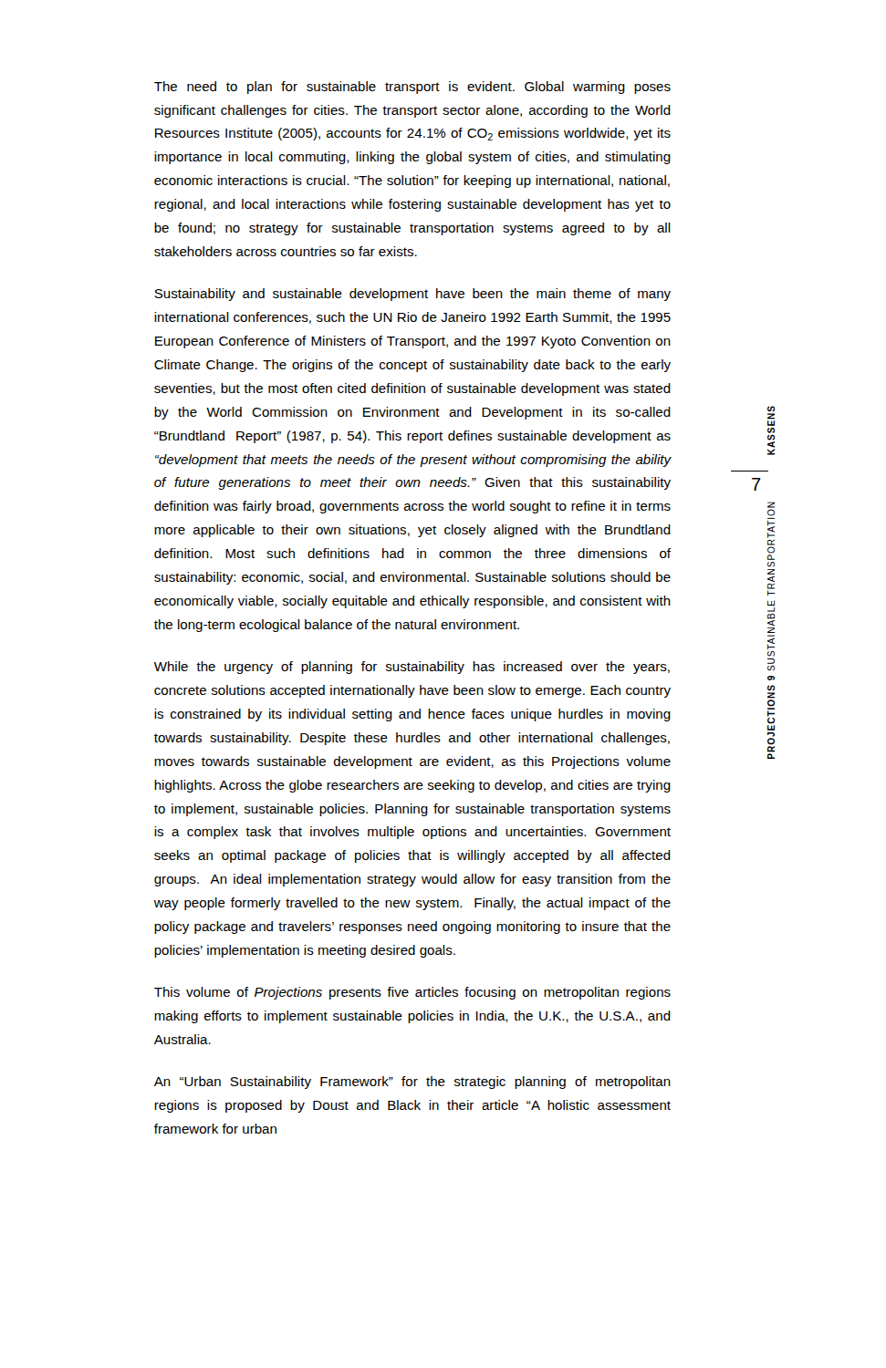The need to plan for sustainable transport is evident. Global warming poses significant challenges for cities. The transport sector alone, according to the World Resources Institute (2005), accounts for 24.1% of CO2 emissions worldwide, yet its importance in local commuting, linking the global system of cities, and stimulating economic interactions is crucial. “The solution” for keeping up international, national, regional, and local interactions while fostering sustainable development has yet to be found; no strategy for sustainable transportation systems agreed to by all stakeholders across countries so far exists.
Sustainability and sustainable development have been the main theme of many international conferences, such the UN Rio de Janeiro 1992 Earth Summit, the 1995 European Conference of Ministers of Transport, and the 1997 Kyoto Convention on Climate Change. The origins of the concept of sustainability date back to the early seventies, but the most often cited definition of sustainable development was stated by the World Commission on Environment and Development in its so-called “Brundtland Report” (1987, p. 54). This report defines sustainable development as “development that meets the needs of the present without compromising the ability of future generations to meet their own needs.” Given that this sustainability definition was fairly broad, governments across the world sought to refine it in terms more applicable to their own situations, yet closely aligned with the Brundtland definition. Most such definitions had in common the three dimensions of sustainability: economic, social, and environmental. Sustainable solutions should be economically viable, socially equitable and ethically responsible, and consistent with the long-term ecological balance of the natural environment.
While the urgency of planning for sustainability has increased over the years, concrete solutions accepted internationally have been slow to emerge. Each country is constrained by its individual setting and hence faces unique hurdles in moving towards sustainability. Despite these hurdles and other international challenges, moves towards sustainable development are evident, as this Projections volume highlights. Across the globe researchers are seeking to develop, and cities are trying to implement, sustainable policies. Planning for sustainable transportation systems is a complex task that involves multiple options and uncertainties. Government seeks an optimal package of policies that is willingly accepted by all affected groups. An ideal implementation strategy would allow for easy transition from the way people formerly travelled to the new system. Finally, the actual impact of the policy package and travelers’ responses need ongoing monitoring to insure that the policies’ implementation is meeting desired goals.
This volume of Projections presents five articles focusing on metropolitan regions making efforts to implement sustainable policies in India, the U.K., the U.S.A., and Australia.
An “Urban Sustainability Framework” for the strategic planning of metropolitan regions is proposed by Doust and Black in their article “A holistic assessment framework for urban
KASSENS
7
PROJECTIONS 9 SUSTAINABLE TRANSPORTATION